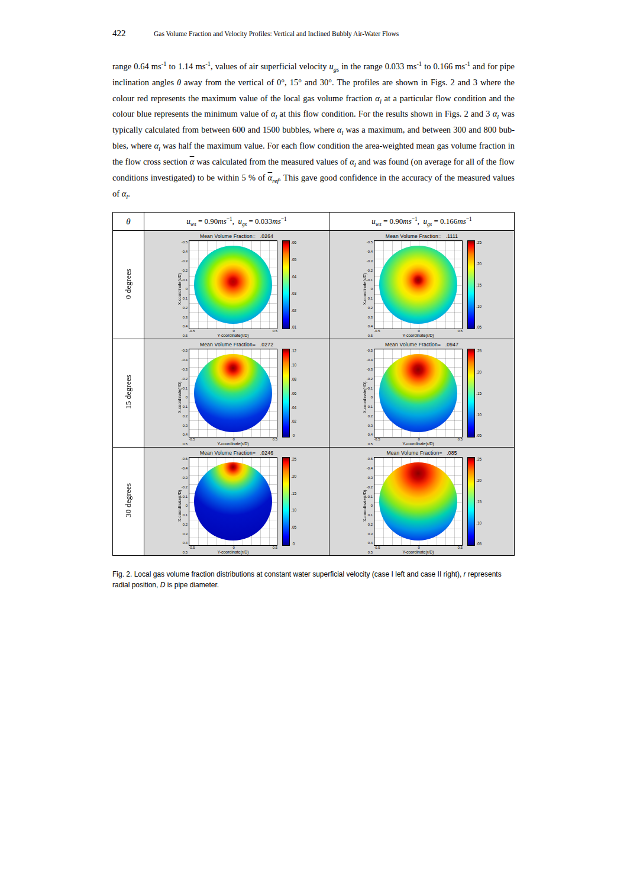422
Gas Volume Fraction and Velocity Profiles: Vertical and Inclined Bubbly Air-Water Flows
range 0.64 ms-1 to 1.14 ms-1, values of air superficial velocity ugs in the range 0.033 ms-1 to 0.166 ms-1 and for pipe inclination angles θ away from the vertical of 0°, 15° and 30°. The profiles are shown in Figs. 2 and 3 where the colour red represents the maximum value of the local gas volume fraction αl at a particular flow condition and the colour blue represents the minimum value of αl at this flow condition. For the results shown in Figs. 2 and 3 αl was typically calculated from between 600 and 1500 bubbles, where αl was a maximum, and between 300 and 800 bubbles, where αl was half the maximum value. For each flow condition the area-weighted mean gas volume fraction in the flow cross section α was calculated from the measured values of αl and was found (on average for all of the flow conditions investigated) to be within 5 % of αref. This gave good confidence in the accuracy of the measured values of αl.
| θ | u ws = 0.90 ms −1 , u gs = 0.033 ms −1 | u ws = 0.90 ms −1 , u gs = 0.166 ms −1 |
| --- | --- | --- |
| 0 degrees | Mean Volume Fraction= .0264 X-coordinate(r/D) -0.5 -0.4 -0.3 -0.2 -0.1 0 0.1 0.2 0.3 0.4 0.5 -0.5 0 0.5 Y-coordinate(r/D) .06 .05 .04 .03 .02 .01 | Mean Volume Fraction= .1111 X-coordinate(r/D) -0.5 -0.4 -0.3 -0.2 -0.1 0 0.1 0.2 0.3 0.4 0.5 -0.5 0 0.5 Y-coordinate(r/D) .25 .20 .15 .10 .05 |
| 15 degrees | Mean Volume Fraction= .0272 X-coordinate(r/D) -0.5 -0.4 -0.3 -0.2 -0.1 0 0.1 0.2 0.3 0.4 0.5 -0.5 0 0.5 Y-coordinate(r/D) .12 .10 .08 .06 .04 .02 0 | Mean Volume Fraction= .0947 X-coordinate(r/D) -0.5 -0.4 -0.3 -0.2 -0.1 0 0.1 0.2 0.3 0.4 0.5 -0.5 0 0.5 Y-coordinate(r/D) .25 .20 .15 .10 .05 |
| 30 degrees | Mean Volume Fraction= .0246 X-coordinate(r/D) -0.5 -0.4 -0.3 -0.2 -0.1 0 0.1 0.2 0.3 0.4 0.5 -0.5 0 0.5 Y-coordinate(r/D) .25 .20 .15 .10 .05 0 | Mean Volume Fraction= .085 X-coordinate(r/D) -0.5 -0.4 -0.3 -0.2 -0.1 0 0.1 0.2 0.3 0.4 0.5 -0.5 0 0.5 Y-coordinate(r/D) .25 .20 .15 .10 .05 |
Fig. 2. Local gas volume fraction distributions at constant water superficial velocity (case I left and case II right), r represents radial position, D is pipe diameter.